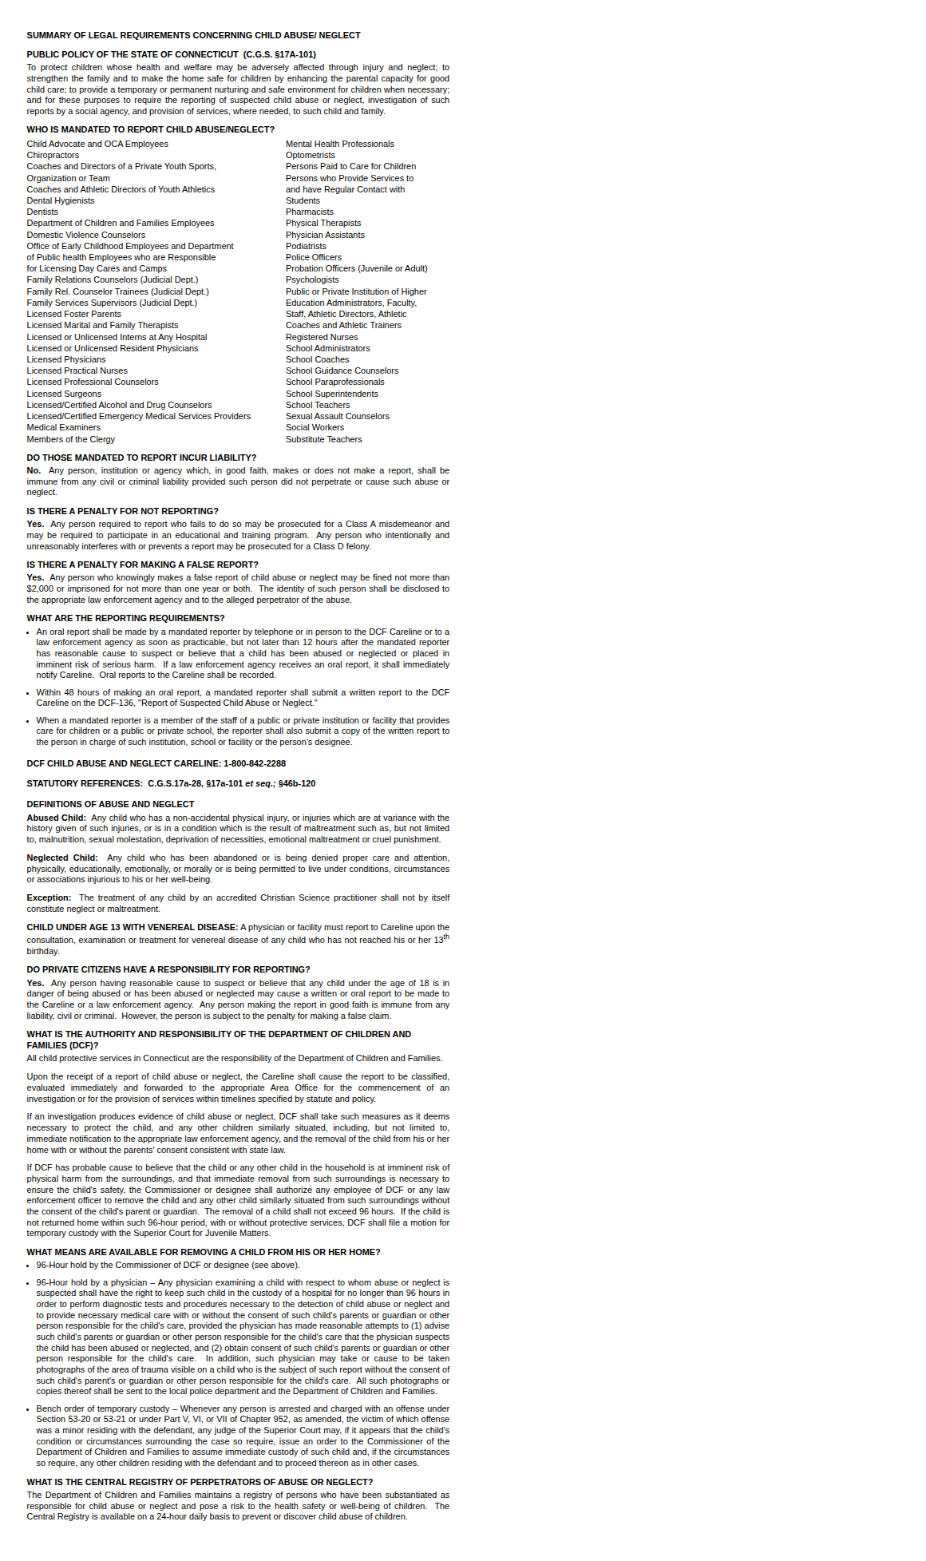Summary of Legal Requirements Concerning Child Abuse/ Neglect
Public Policy of the State of Connecticut (C.G.S. §17a-101)
To protect children whose health and welfare may be adversely affected through injury and neglect; to strengthen the family and to make the home safe for children by enhancing the parental capacity for good child care; to provide a temporary or permanent nurturing and safe environment for children when necessary; and for these purposes to require the reporting of suspected child abuse or neglect, investigation of such reports by a social agency, and provision of services, where needed, to such child and family.
Who is Mandated to Report Child Abuse/Neglect?
| Child Advocate and OCA Employees | Mental Health Professionals |
| Chiropractors | Optometrists |
| Coaches and Directors of a Private Youth Sports, | Persons Paid to Care for Children |
| Organization or Team | Persons who Provide Services to |
| Coaches and Athletic Directors of Youth Athletics | and have Regular Contact with |
| Dental Hygienists | Students |
| Dentists | Pharmacists |
| Department of Children and Families Employees | Physical Therapists |
| Domestic Violence Counselors | Physician Assistants |
| Office of Early Childhood Employees and Department | Podiatrists |
| of Public health Employees who are Responsible | Police Officers |
| for Licensing Day Cares and Camps | Probation Officers (Juvenile or Adult) |
| Family Relations Counselors (Judicial Dept.) | Psychologists |
| Family Rel. Counselor Trainees (Judicial Dept.) | Public or Private Institution of Higher |
| Family Services Supervisors (Judicial Dept.) | Education Administrators, Faculty, |
| Licensed Foster Parents | Staff, Athletic Directors, Athletic |
| Licensed Marital and Family Therapists | Coaches and Athletic Trainers |
| Licensed or Unlicensed Interns at Any Hospital | Registered Nurses |
| Licensed or Unlicensed Resident Physicians | School Administrators |
| Licensed Physicians | School Coaches |
| Licensed Practical Nurses | School Guidance Counselors |
| Licensed Professional Counselors | School Paraprofessionals |
| Licensed Surgeons | School Superintendents |
| Licensed/Certified Alcohol and Drug Counselors | School Teachers |
| Licensed/Certified Emergency Medical Services Providers | Sexual Assault Counselors |
| Medical Examiners | Social Workers |
| Members of the Clergy | Substitute Teachers |
Do Those Mandated to Report Incur Liability?
No. Any person, institution or agency which, in good faith, makes or does not make a report, shall be immune from any civil or criminal liability provided such person did not perpetrate or cause such abuse or neglect.
Is There a Penalty for Not Reporting?
Yes. Any person required to report who fails to do so may be prosecuted for a Class A misdemeanor and may be required to participate in an educational and training program. Any person who intentionally and unreasonably interferes with or prevents a report may be prosecuted for a Class D felony.
Is There a Penalty for Making a False Report?
Yes. Any person who knowingly makes a false report of child abuse or neglect may be fined not more than $2,000 or imprisoned for not more than one year or both. The identity of such person shall be disclosed to the appropriate law enforcement agency and to the alleged perpetrator of the abuse.
What Are the Reporting Requirements?
An oral report shall be made by a mandated reporter by telephone or in person to the DCF Careline or to a law enforcement agency as soon as practicable, but not later than 12 hours after the mandated reporter has reasonable cause to suspect or believe that a child has been abused or neglected or placed in imminent risk of serious harm. If a law enforcement agency receives an oral report, it shall immediately notify Careline. Oral reports to the Careline shall be recorded.
Within 48 hours of making an oral report, a mandated reporter shall submit a written report to the DCF Careline on the DCF-136, "Report of Suspected Child Abuse or Neglect."
When a mandated reporter is a member of the staff of a public or private institution or facility that provides care for children or a public or private school, the reporter shall also submit a copy of the written report to the person in charge of such institution, school or facility or the person's designee.
DCF CHILD ABUSE AND NEGLECT CARELINE: 1-800-842-2288
STATUTORY REFERENCES: C.G.S.17a-28, §17a-101 et seq.; §46b-120
Definitions of Abuse and Neglect
Abused Child: Any child who has a non-accidental physical injury, or injuries which are at variance with the history given of such injuries, or is in a condition which is the result of maltreatment such as, but not limited to, malnutrition, sexual molestation, deprivation of necessities, emotional maltreatment or cruel punishment.
Neglected Child: Any child who has been abandoned or is being denied proper care and attention, physically, educationally, emotionally, or morally or is being permitted to live under conditions, circumstances or associations injurious to his or her well-being.
Exception: The treatment of any child by an accredited Christian Science practitioner shall not by itself constitute neglect or maltreatment.
CHILD UNDER AGE 13 WITH VENEREAL DISEASE: A physician or facility must report to Careline upon the consultation, examination or treatment for venereal disease of any child who has not reached his or her 13th birthday.
Do Private Citizens Have a Responsibility for Reporting?
Yes. Any person having reasonable cause to suspect or believe that any child under the age of 18 is in danger of being abused or has been abused or neglected may cause a written or oral report to be made to the Careline or a law enforcement agency. Any person making the report in good faith is immune from any liability, civil or criminal. However, the person is subject to the penalty for making a false claim.
What is the Authority and Responsibility of the Department of Children and Families (DCF)?
All child protective services in Connecticut are the responsibility of the Department of Children and Families.
Upon the receipt of a report of child abuse or neglect, the Careline shall cause the report to be classified, evaluated immediately and forwarded to the appropriate Area Office for the commencement of an investigation or for the provision of services within timelines specified by statute and policy.
If an investigation produces evidence of child abuse or neglect, DCF shall take such measures as it deems necessary to protect the child, and any other children similarly situated, including, but not limited to, immediate notification to the appropriate law enforcement agency, and the removal of the child from his or her home with or without the parents' consent consistent with state law.
If DCF has probable cause to believe that the child or any other child in the household is at imminent risk of physical harm from the surroundings, and that immediate removal from such surroundings is necessary to ensure the child's safety, the Commissioner or designee shall authorize any employee of DCF or any law enforcement officer to remove the child and any other child similarly situated from such surroundings without the consent of the child's parent or guardian. The removal of a child shall not exceed 96 hours. If the child is not returned home within such 96-hour period, with or without protective services, DCF shall file a motion for temporary custody with the Superior Court for Juvenile Matters.
What Means Are Available for Removing a Child From His or Her Home?
96-Hour hold by the Commissioner of DCF or designee (see above).
96-Hour hold by a physician – Any physician examining a child with respect to whom abuse or neglect is suspected shall have the right to keep such child in the custody of a hospital for no longer than 96 hours in order to perform diagnostic tests and procedures necessary to the detection of child abuse or neglect and to provide necessary medical care with or without the consent of such child's parents or guardian or other person responsible for the child's care, provided the physician has made reasonable attempts to (1) advise such child's parents or guardian or other person responsible for the child's care that the physician suspects the child has been abused or neglected, and (2) obtain consent of such child's parents or guardian or other person responsible for the child's care. In addition, such physician may take or cause to be taken photographs of the area of trauma visible on a child who is the subject of such report without the consent of such child's parent's or guardian or other person responsible for the child's care. All such photographs or copies thereof shall be sent to the local police department and the Department of Children and Families.
Bench order of temporary custody – Whenever any person is arrested and charged with an offense under Section 53-20 or 53-21 or under Part V, VI, or VII of Chapter 952, as amended, the victim of which offense was a minor residing with the defendant, any judge of the Superior Court may, if it appears that the child's condition or circumstances surrounding the case so require, issue an order to the Commissioner of the Department of Children and Families to assume immediate custody of such child and, if the circumstances so require, any other children residing with the defendant and to proceed thereon as in other cases.
What is the Central Registry of Perpetrators of Abuse or Neglect?
The Department of Children and Families maintains a registry of persons who have been substantiated as responsible for child abuse or neglect and pose a risk to the health safety or well-being of children. The Central Registry is available on a 24-hour daily basis to prevent or discover child abuse of children.